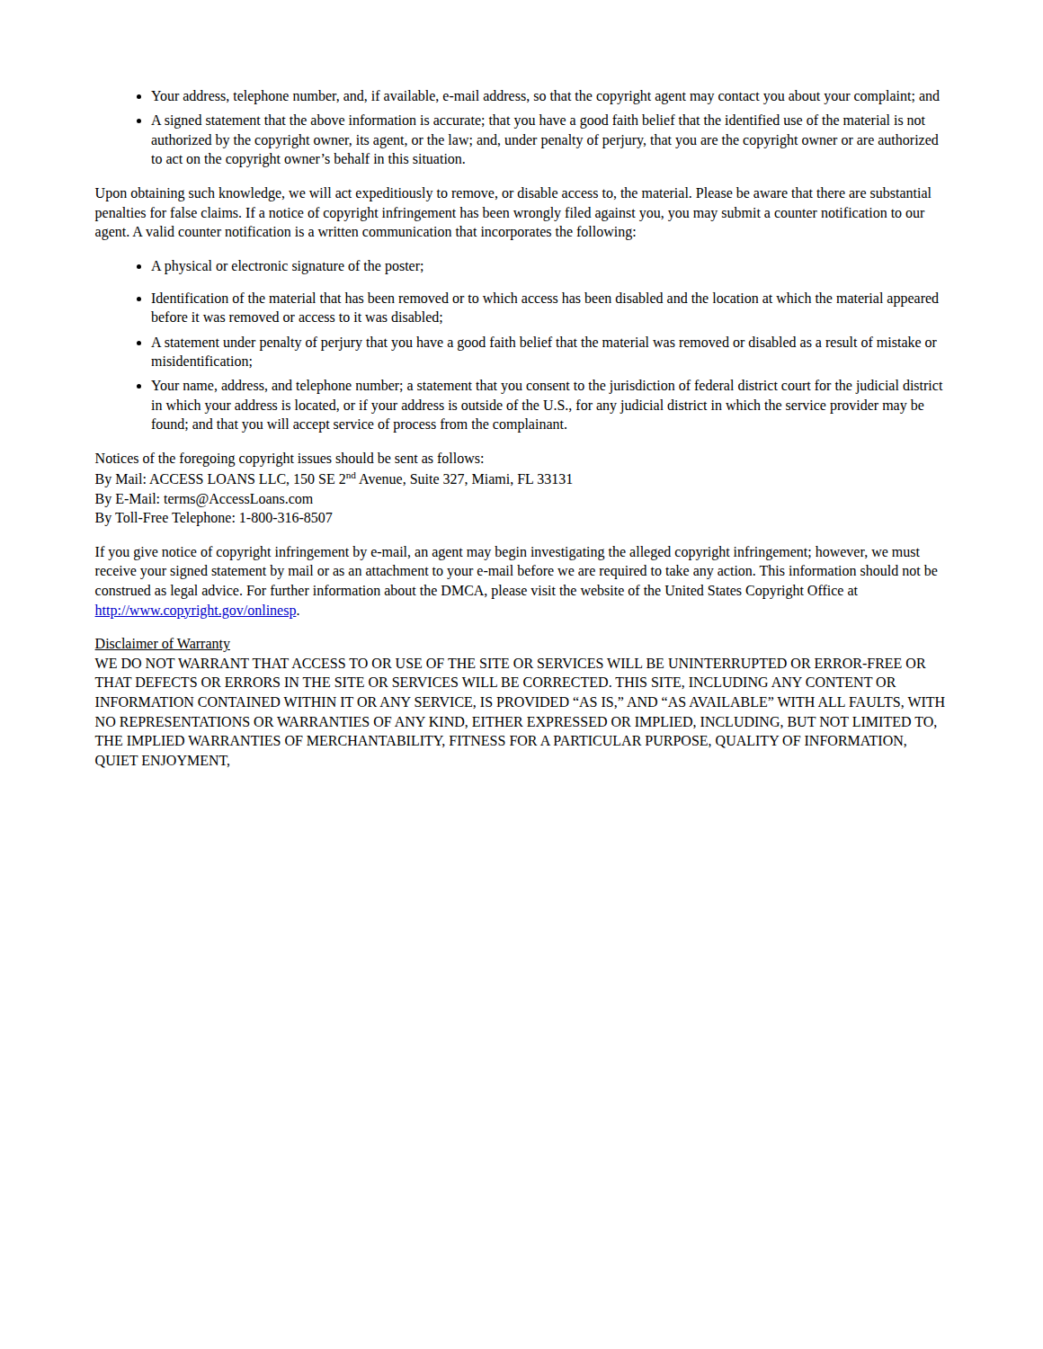Your address, telephone number, and, if available, e-mail address, so that the copyright agent may contact you about your complaint; and
A signed statement that the above information is accurate; that you have a good faith belief that the identified use of the material is not authorized by the copyright owner, its agent, or the law; and, under penalty of perjury, that you are the copyright owner or are authorized to act on the copyright owner’s behalf in this situation.
Upon obtaining such knowledge, we will act expeditiously to remove, or disable access to, the material. Please be aware that there are substantial penalties for false claims. If a notice of copyright infringement has been wrongly filed against you, you may submit a counter notification to our agent. A valid counter notification is a written communication that incorporates the following:
A physical or electronic signature of the poster;
Identification of the material that has been removed or to which access has been disabled and the location at which the material appeared before it was removed or access to it was disabled;
A statement under penalty of perjury that you have a good faith belief that the material was removed or disabled as a result of mistake or misidentification;
Your name, address, and telephone number; a statement that you consent to the jurisdiction of federal district court for the judicial district in which your address is located, or if your address is outside of the U.S., for any judicial district in which the service provider may be found; and that you will accept service of process from the complainant.
Notices of the foregoing copyright issues should be sent as follows:
By Mail: ACCESS LOANS LLC, 150 SE 2nd Avenue, Suite 327, Miami, FL 33131
By E-Mail: terms@AccessLoans.com
By Toll-Free Telephone: 1-800-316-8507
If you give notice of copyright infringement by e-mail, an agent may begin investigating the alleged copyright infringement; however, we must receive your signed statement by mail or as an attachment to your e-mail before we are required to take any action. This information should not be construed as legal advice. For further information about the DMCA, please visit the website of the United States Copyright Office at http://www.copyright.gov/onlinesp.
Disclaimer of Warranty
WE DO NOT WARRANT THAT ACCESS TO OR USE OF THE SITE OR SERVICES WILL BE UNINTERRUPTED OR ERROR-FREE OR THAT DEFECTS OR ERRORS IN THE SITE OR SERVICES WILL BE CORRECTED. THIS SITE, INCLUDING ANY CONTENT OR INFORMATION CONTAINED WITHIN IT OR ANY SERVICE, IS PROVIDED “AS IS,” AND “AS AVAILABLE” WITH ALL FAULTS, WITH NO REPRESENTATIONS OR WARRANTIES OF ANY KIND, EITHER EXPRESSED OR IMPLIED, INCLUDING, BUT NOT LIMITED TO, THE IMPLIED WARRANTIES OF MERCHANTABILITY, FITNESS FOR A PARTICULAR PURPOSE, QUALITY OF INFORMATION, QUIET ENJOYMENT,